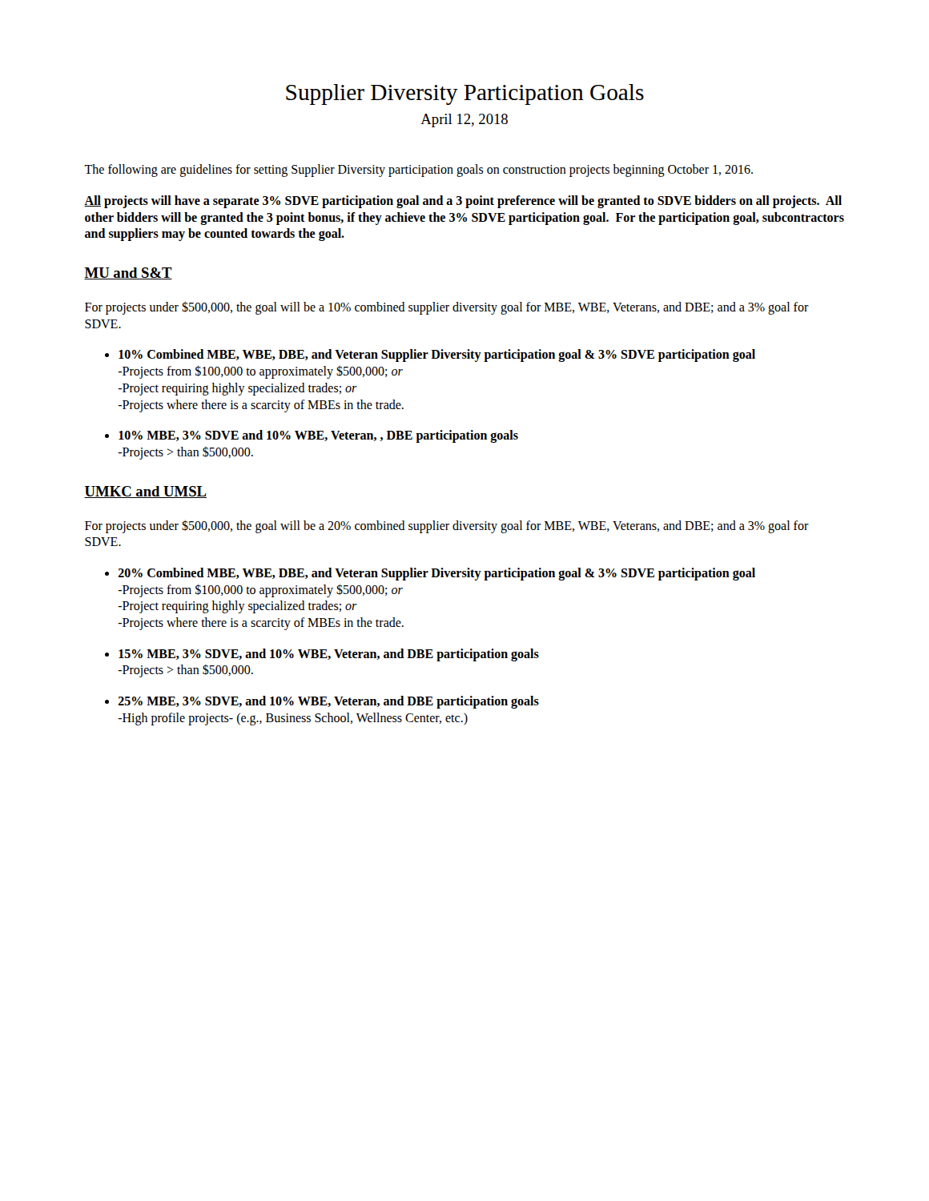Supplier Diversity Participation Goals
April 12, 2018
The following are guidelines for setting Supplier Diversity participation goals on construction projects beginning October 1, 2016.
All projects will have a separate 3% SDVE participation goal and a 3 point preference will be granted to SDVE bidders on all projects. All other bidders will be granted the 3 point bonus, if they achieve the 3% SDVE participation goal. For the participation goal, subcontractors and suppliers may be counted towards the goal.
MU and S&T
For projects under $500,000, the goal will be a 10% combined supplier diversity goal for MBE, WBE, Veterans, and DBE; and a 3% goal for SDVE.
10% Combined MBE, WBE, DBE, and Veteran Supplier Diversity participation goal & 3% SDVE participation goal
-Projects from $100,000 to approximately $500,000; or
-Project requiring highly specialized trades; or
-Projects where there is a scarcity of MBEs in the trade.
10% MBE, 3% SDVE and 10% WBE, Veteran, , DBE participation goals
-Projects > than $500,000.
UMKC and UMSL
For projects under $500,000, the goal will be a 20% combined supplier diversity goal for MBE, WBE, Veterans, and DBE; and a 3% goal for SDVE.
20% Combined MBE, WBE, DBE, and Veteran Supplier Diversity participation goal & 3% SDVE participation goal
-Projects from $100,000 to approximately $500,000; or
-Project requiring highly specialized trades; or
-Projects where there is a scarcity of MBEs in the trade.
15% MBE, 3% SDVE, and 10% WBE, Veteran, and DBE participation goals
-Projects > than $500,000.
25% MBE, 3% SDVE, and 10% WBE, Veteran, and DBE participation goals
-High profile projects- (e.g., Business School, Wellness Center, etc.)